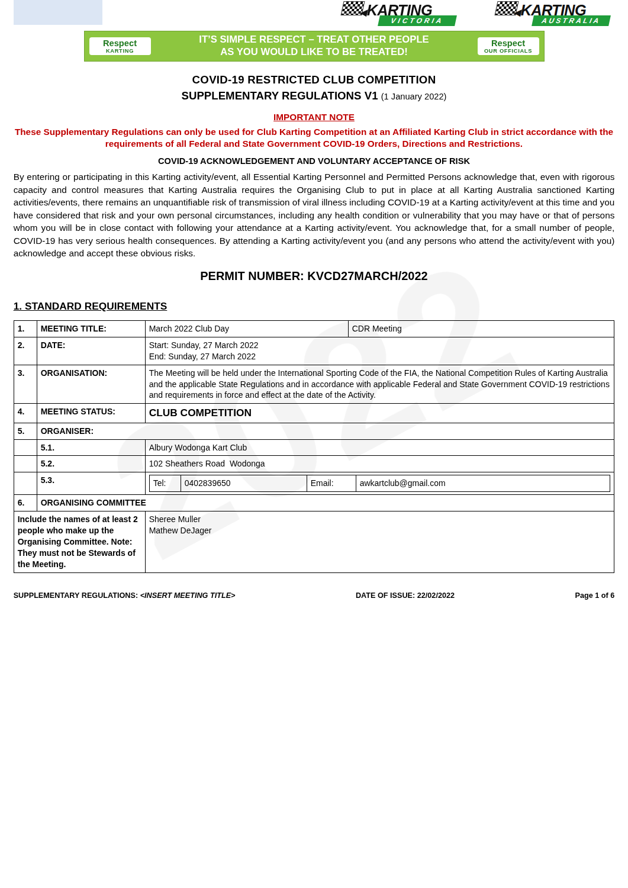2022
KARTING VICTORIA
KARTING AUSTRALIA
Respect KARTING
IT’S SIMPLE RESPECT – TREAT OTHER PEOPLE
AS YOU WOULD LIKE TO BE TREATED!
Respect OUR OFFICIALS
COVID-19 RESTRICTED CLUB COMPETITION
SUPPLEMENTARY REGULATIONS V1 (1 January 2022)
IMPORTANT NOTE
These Supplementary Regulations can only be used for Club Karting Competition at an Affiliated Karting Club in strict accordance with the requirements of all Federal and State Government COVID-19 Orders, Directions and Restrictions.
COVID-19 ACKNOWLEDGEMENT AND VOLUNTARY ACCEPTANCE OF RISK
By entering or participating in this Karting activity/event, all Essential Karting Personnel and Permitted Persons acknowledge that, even with rigorous capacity and control measures that Karting Australia requires the Organising Club to put in place at all Karting Australia sanctioned Karting activities/events, there remains an unquantifiable risk of transmission of viral illness including COVID-19 at a Karting activity/event at this time and you have considered that risk and your own personal circumstances, including any health condition or vulnerability that you may have or that of persons whom you will be in close contact with following your attendance at a Karting activity/event. You acknowledge that, for a small number of people, COVID-19 has very serious health consequences. By attending a Karting activity/event you (and any persons who attend the activity/event with you) acknowledge and accept these obvious risks.
PERMIT NUMBER: KVCD27MARCH/2022
1. STANDARD REQUIREMENTS
| 1. | MEETING TITLE: | March 2022 Club Day | CDR Meeting |
| 2. | DATE: | Start: Sunday, 27 March 2022 End: Sunday, 27 March 2022 |
| 3. | ORGANISATION: | The Meeting will be held under the International Sporting Code of the FIA, the National Competition Rules of Karting Australia and the applicable State Regulations and in accordance with applicable Federal and State Government COVID-19 restrictions and requirements in force and effect at the date of the Activity. |
| 4. | MEETING STATUS: | CLUB COMPETITION |
| 5. | ORGANISER: |
| | 5.1. | Albury Wodonga Kart Club |
| | 5.2. | 102 Sheathers Road Wodonga |
| | 5.3. | / Tel: / 0402839650 / Email: / awkartclub@gmail.com / |
| 6. | ORGANISING COMMITTEE |
| Include the names of at least 2 people who make up the Organising Committee. Note: They must not be Stewards of the Meeting. | Sheree Muller Mathew DeJager |
SUPPLEMENTARY REGULATIONS: <INSERT MEETING TITLE>
DATE OF ISSUE: 22/02/2022
Page 1 of 6